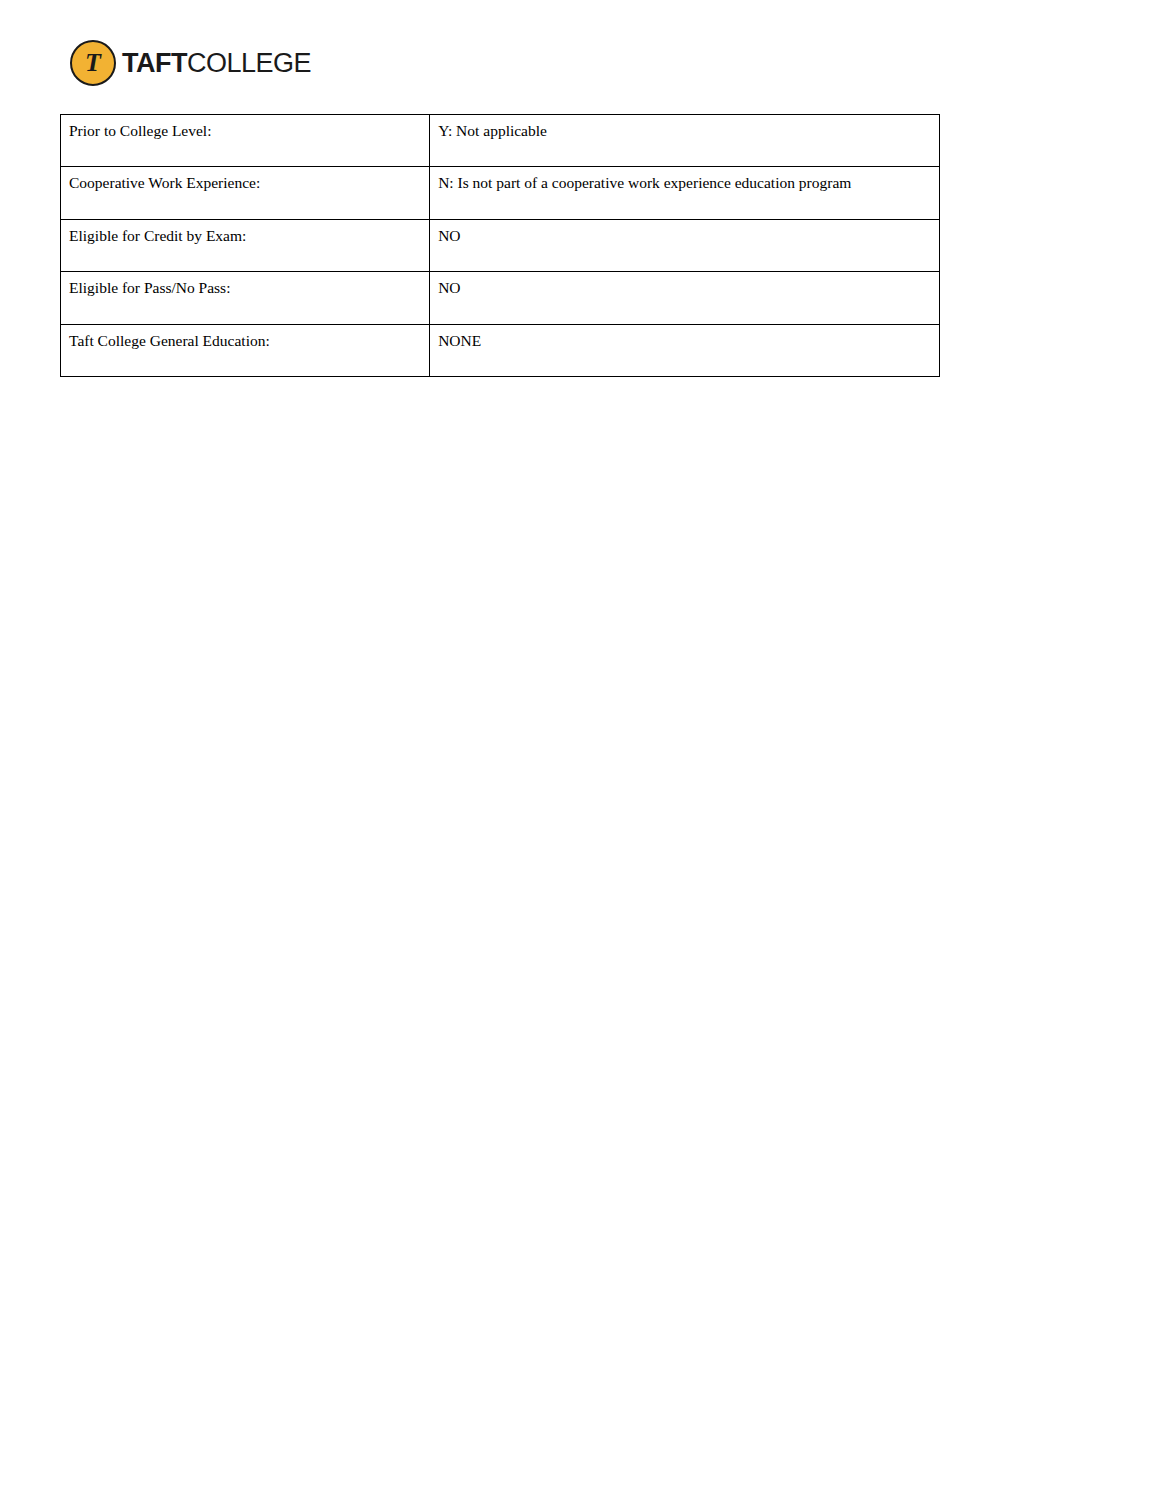T TAFT COLLEGE
| Prior to College Level: | Y: Not applicable |
| Cooperative Work Experience: | N: Is not part of a cooperative work experience education program |
| Eligible for Credit by Exam: | NO |
| Eligible for Pass/No Pass: | NO |
| Taft College General Education: | NONE |